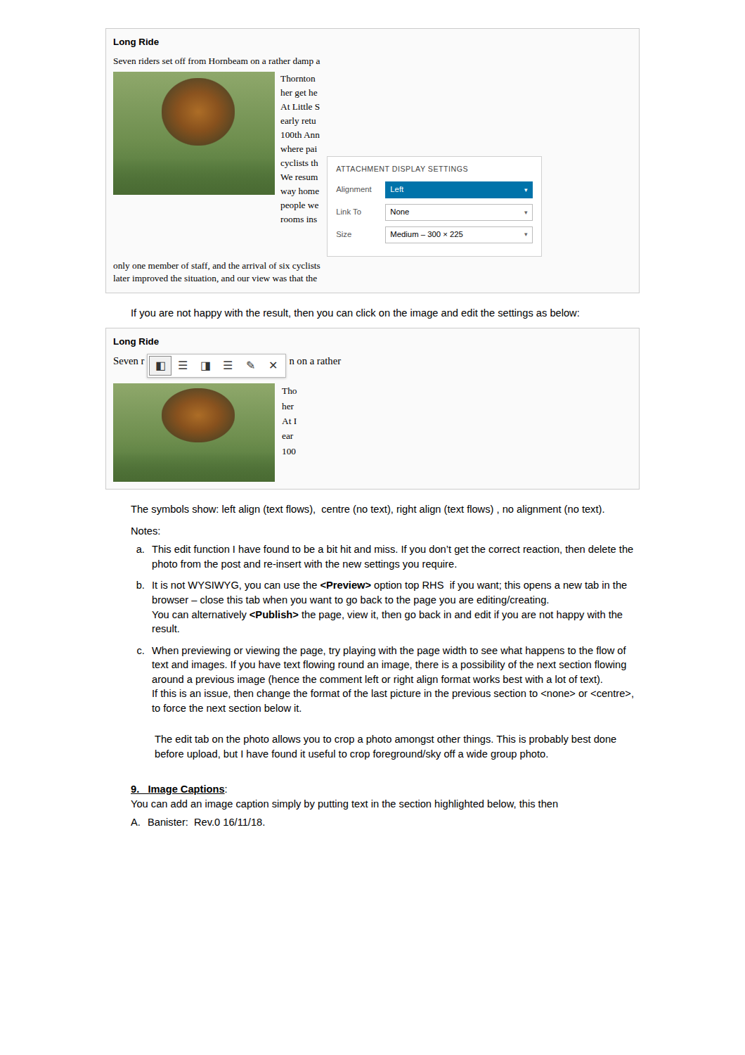Long Ride
Seven riders set off from Hornbeam on a rather damp a
Thornton
her get he
At Little S
early retu
100th Ann
where pai
cyclists th
We resum
way home
people we
rooms ins
ATTACHMENT DISPLAY SETTINGS
Alignment
Left▾
Link To
None▾
Size
Medium – 300 × 225▾
only one member of staff, and the arrival of six cyclists
later improved the situation, and our view was that the
If you are not happy with the result, then you can click on the image and edit the settings as below:
Long Ride
Seven r
◧
☰
◨
☰
✎
✕
n on a rather
Tho
her
At I
ear
100
The symbols show: left align (text flows), centre (no text), right align (text flows) , no alignment (no text).
Notes:
This edit function I have found to be a bit hit and miss. If you don’t get the correct reaction, then delete the photo from the post and re-insert with the new settings you require.
It is not WYSIWYG, you can use the <Preview> option top RHS if you want; this opens a new tab in the browser – close this tab when you want to go back to the page you are editing/creating.
You can alternatively <Publish> the page, view it, then go back in and edit if you are not happy with the result.
When previewing or viewing the page, try playing with the page width to see what happens to the flow of text and images. If you have text flowing round an image, there is a possibility of the next section flowing around a previous image (hence the comment left or right align format works best with a lot of text).
If this is an issue, then change the format of the last picture in the previous section to <none> or <centre>, to force the next section below it.
The edit tab on the photo allows you to crop a photo amongst other things. This is probably best done before upload, but I have found it useful to crop foreground/sky off a wide group photo.
9. Image Captions:
You can add an image caption simply by putting text in the section highlighted below, this then
A. Banister: Rev.0 16/11/18.